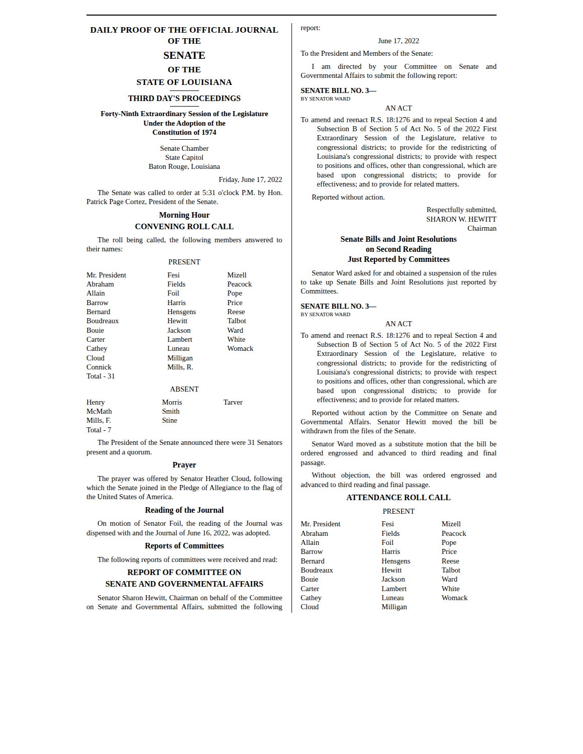DAILY PROOF OF THE OFFICIAL JOURNAL
OF THE
SENATE
OF THE
STATE OF LOUISIANA
THIRD DAY'S PROCEEDINGS
Forty-Ninth Extraordinary Session of the Legislature
Under the Adoption of the
Constitution of 1974
Senate Chamber
State Capitol
Baton Rouge, Louisiana
Friday, June 17, 2022
The Senate was called to order at 5:31 o'clock P.M. by Hon. Patrick Page Cortez, President of the Senate.
Morning Hour
CONVENING ROLL CALL
The roll being called, the following members answered to their names:
PRESENT
| Mr. President | Fesi | Mizell |
| Abraham | Fields | Peacock |
| Allain | Foil | Pope |
| Barrow | Harris | Price |
| Bernard | Hensgens | Reese |
| Boudreaux | Hewitt | Talbot |
| Bouie | Jackson | Ward |
| Carter | Lambert | White |
| Cathey | Luneau | Womack |
| Cloud | Milligan | |
| Connick | Mills, R. | |
| Total - 31 | | |
ABSENT
| Henry | Morris | Tarver |
| McMath | Smith | |
| Mills, F. | Stine | |
| Total - 7 | | |
The President of the Senate announced there were 31 Senators present and a quorum.
Prayer
The prayer was offered by Senator Heather Cloud, following which the Senate joined in the Pledge of Allegiance to the flag of the United States of America.
Reading of the Journal
On motion of Senator Foil, the reading of the Journal was dispensed with and the Journal of June 16, 2022, was adopted.
Reports of Committees
The following reports of committees were received and read:
REPORT OF COMMITTEE ON
SENATE AND GOVERNMENTAL AFFAIRS
Senator Sharon Hewitt, Chairman on behalf of the Committee on Senate and Governmental Affairs, submitted the following report:
June 17, 2022
To the President and Members of the Senate:
I am directed by your Committee on Senate and Governmental Affairs to submit the following report:
SENATE BILL NO. 3—
BY SENATOR WARD
AN ACT
To amend and reenact R.S. 18:1276 and to repeal Section 4 and Subsection B of Section 5 of Act No. 5 of the 2022 First Extraordinary Session of the Legislature, relative to congressional districts; to provide for the redistricting of Louisiana's congressional districts; to provide with respect to positions and offices, other than congressional, which are based upon congressional districts; to provide for effectiveness; and to provide for related matters.
Reported without action.
Respectfully submitted,
SHARON W. HEWITT
Chairman
Senate Bills and Joint Resolutions
on Second Reading
Just Reported by Committees
Senator Ward asked for and obtained a suspension of the rules to take up Senate Bills and Joint Resolutions just reported by Committees.
SENATE BILL NO. 3—
BY SENATOR WARD
AN ACT
To amend and reenact R.S. 18:1276 and to repeal Section 4 and Subsection B of Section 5 of Act No. 5 of the 2022 First Extraordinary Session of the Legislature, relative to congressional districts; to provide for the redistricting of Louisiana's congressional districts; to provide with respect to positions and offices, other than congressional, which are based upon congressional districts; to provide for effectiveness; and to provide for related matters.
Reported without action by the Committee on Senate and Governmental Affairs. Senator Hewitt moved the bill be withdrawn from the files of the Senate.
Senator Ward moved as a substitute motion that the bill be ordered engrossed and advanced to third reading and final passage.
Without objection, the bill was ordered engrossed and advanced to third reading and final passage.
ATTENDANCE ROLL CALL
PRESENT
| Mr. President | Fesi | Mizell |
| Abraham | Fields | Peacock |
| Allain | Foil | Pope |
| Barrow | Harris | Price |
| Bernard | Hensgens | Reese |
| Boudreaux | Hewitt | Talbot |
| Bouie | Jackson | Ward |
| Carter | Lambert | White |
| Cathey | Luneau | Womack |
| Cloud | Milligan | |